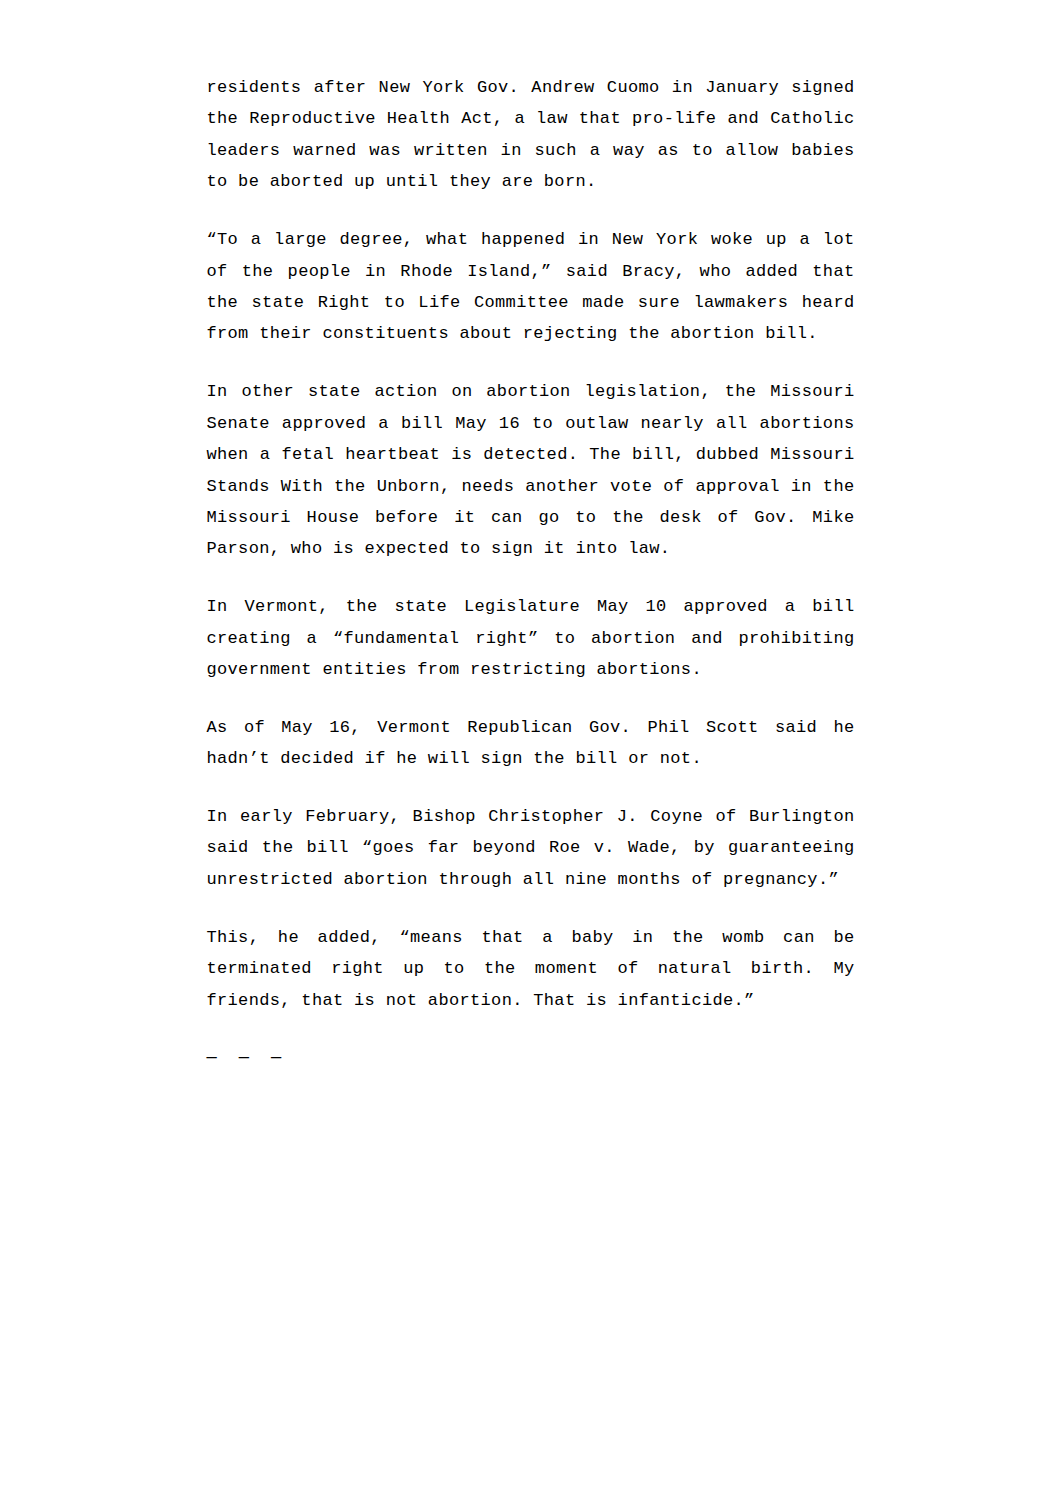residents after New York Gov. Andrew Cuomo in January signed the Reproductive Health Act, a law that pro-life and Catholic leaders warned was written in such a way as to allow babies to be aborted up until they are born.
“To a large degree, what happened in New York woke up a lot of the people in Rhode Island,” said Bracy, who added that the state Right to Life Committee made sure lawmakers heard from their constituents about rejecting the abortion bill.
In other state action on abortion legislation, the Missouri Senate approved a bill May 16 to outlaw nearly all abortions when a fetal heartbeat is detected. The bill, dubbed Missouri Stands With the Unborn, needs another vote of approval in the Missouri House before it can go to the desk of Gov. Mike Parson, who is expected to sign it into law.
In Vermont, the state Legislature May 10 approved a bill creating a “fundamental right” to abortion and prohibiting government entities from restricting abortions.
As of May 16, Vermont Republican Gov. Phil Scott said he hadn’t decided if he will sign the bill or not.
In early February, Bishop Christopher J. Coyne of Burlington said the bill “goes far beyond Roe v. Wade, by guaranteeing unrestricted abortion through all nine months of pregnancy.”
This, he added, “means that a baby in the womb can be terminated right up to the moment of natural birth. My friends, that is not abortion. That is infanticide.”
— — —